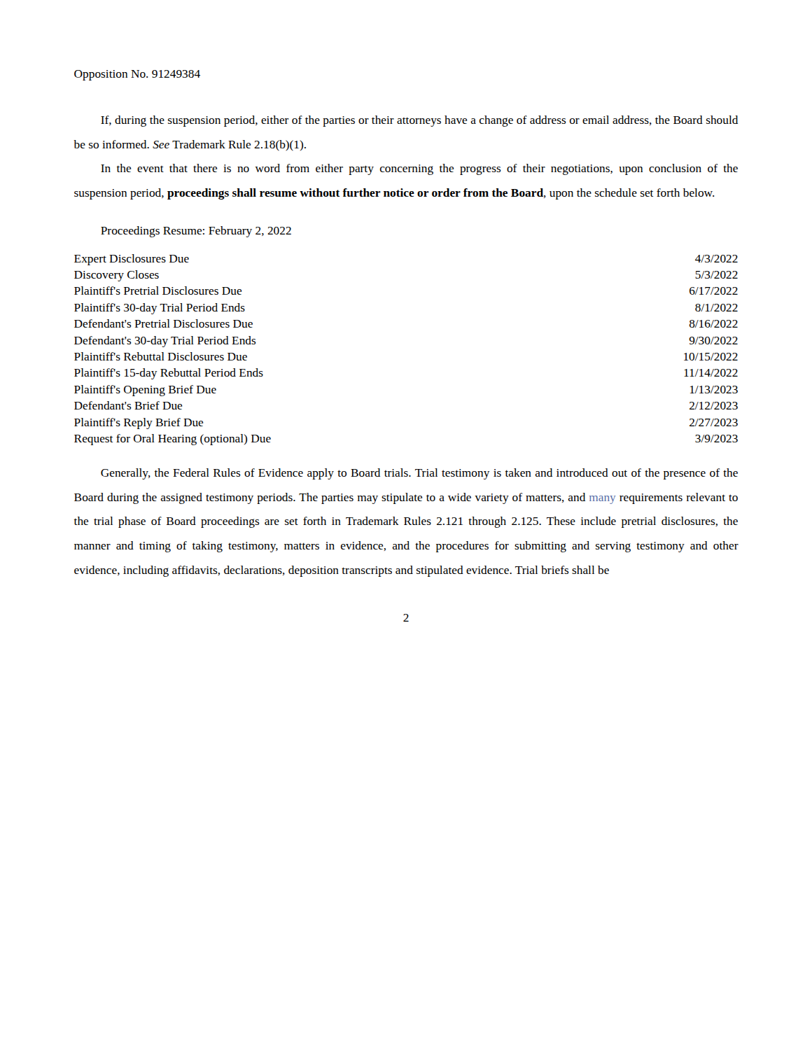Opposition No. 91249384
If, during the suspension period, either of the parties or their attorneys have a change of address or email address, the Board should be so informed. See Trademark Rule 2.18(b)(1).
In the event that there is no word from either party concerning the progress of their negotiations, upon conclusion of the suspension period, proceedings shall resume without further notice or order from the Board, upon the schedule set forth below.
Proceedings Resume: February 2, 2022
| Expert Disclosures Due | 4/3/2022 |
| Discovery Closes | 5/3/2022 |
| Plaintiff's Pretrial Disclosures Due | 6/17/2022 |
| Plaintiff's 30-day Trial Period Ends | 8/1/2022 |
| Defendant's Pretrial Disclosures Due | 8/16/2022 |
| Defendant's 30-day Trial Period Ends | 9/30/2022 |
| Plaintiff's Rebuttal Disclosures Due | 10/15/2022 |
| Plaintiff's 15-day Rebuttal Period Ends | 11/14/2022 |
| Plaintiff's Opening Brief Due | 1/13/2023 |
| Defendant's Brief Due | 2/12/2023 |
| Plaintiff's Reply Brief Due | 2/27/2023 |
| Request for Oral Hearing (optional) Due | 3/9/2023 |
Generally, the Federal Rules of Evidence apply to Board trials. Trial testimony is taken and introduced out of the presence of the Board during the assigned testimony periods. The parties may stipulate to a wide variety of matters, and many requirements relevant to the trial phase of Board proceedings are set forth in Trademark Rules 2.121 through 2.125. These include pretrial disclosures, the manner and timing of taking testimony, matters in evidence, and the procedures for submitting and serving testimony and other evidence, including affidavits, declarations, deposition transcripts and stipulated evidence. Trial briefs shall be
2